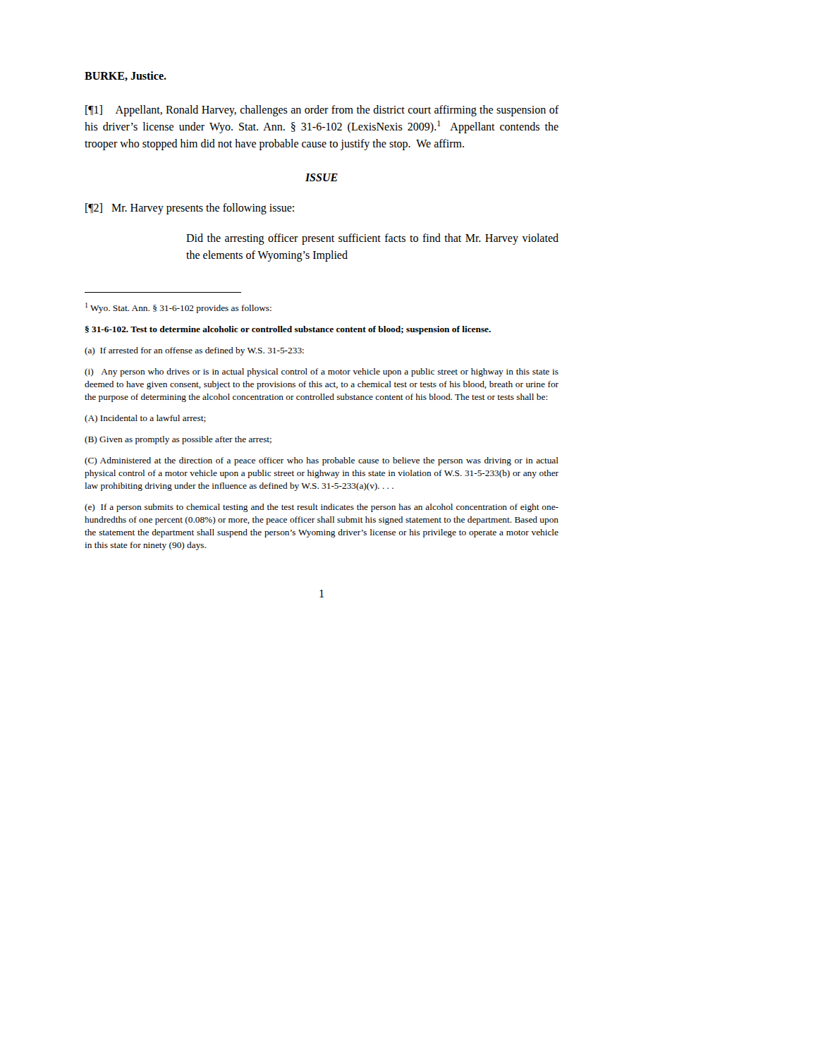BURKE, Justice.
[¶1] Appellant, Ronald Harvey, challenges an order from the district court affirming the suspension of his driver’s license under Wyo. Stat. Ann. § 31-6-102 (LexisNexis 2009).1 Appellant contends the trooper who stopped him did not have probable cause to justify the stop. We affirm.
ISSUE
[¶2] Mr. Harvey presents the following issue:
Did the arresting officer present sufficient facts to find that Mr. Harvey violated the elements of Wyoming’s Implied
1 Wyo. Stat. Ann. § 31-6-102 provides as follows:
§ 31-6-102. Test to determine alcoholic or controlled substance content of blood; suspension of license.
(a) If arrested for an offense as defined by W.S. 31-5-233:
(i) Any person who drives or is in actual physical control of a motor vehicle upon a public street or highway in this state is deemed to have given consent, subject to the provisions of this act, to a chemical test or tests of his blood, breath or urine for the purpose of determining the alcohol concentration or controlled substance content of his blood. The test or tests shall be:
(A) Incidental to a lawful arrest;
(B) Given as promptly as possible after the arrest;
(C) Administered at the direction of a peace officer who has probable cause to believe the person was driving or in actual physical control of a motor vehicle upon a public street or highway in this state in violation of W.S. 31-5-233(b) or any other law prohibiting driving under the influence as defined by W.S. 31-5-233(a)(v). . . .
(e) If a person submits to chemical testing and the test result indicates the person has an alcohol concentration of eight one-hundredths of one percent (0.08%) or more, the peace officer shall submit his signed statement to the department. Based upon the statement the department shall suspend the person’s Wyoming driver’s license or his privilege to operate a motor vehicle in this state for ninety (90) days.
1